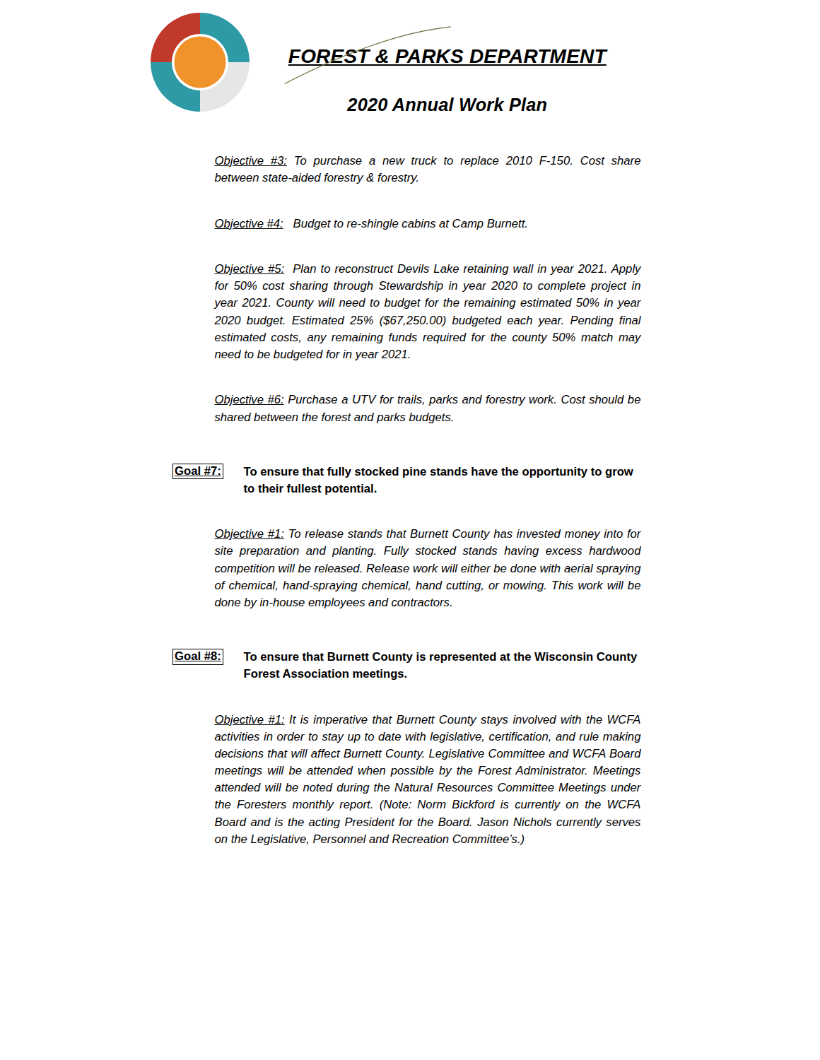FOREST & PARKS DEPARTMENT
2020 Annual Work Plan
Objective #3: To purchase a new truck to replace 2010 F-150. Cost share between state-aided forestry & forestry.
Objective #4: Budget to re-shingle cabins at Camp Burnett.
Objective #5: Plan to reconstruct Devils Lake retaining wall in year 2021. Apply for 50% cost sharing through Stewardship in year 2020 to complete project in year 2021. County will need to budget for the remaining estimated 50% in year 2020 budget. Estimated 25% ($67,250.00) budgeted each year. Pending final estimated costs, any remaining funds required for the county 50% match may need to be budgeted for in year 2021.
Objective #6: Purchase a UTV for trails, parks and forestry work. Cost should be shared between the forest and parks budgets.
Goal #7: To ensure that fully stocked pine stands have the opportunity to grow to their fullest potential.
Objective #1: To release stands that Burnett County has invested money into for site preparation and planting. Fully stocked stands having excess hardwood competition will be released. Release work will either be done with aerial spraying of chemical, hand-spraying chemical, hand cutting, or mowing. This work will be done by in-house employees and contractors.
Goal #8: To ensure that Burnett County is represented at the Wisconsin County Forest Association meetings.
Objective #1: It is imperative that Burnett County stays involved with the WCFA activities in order to stay up to date with legislative, certification, and rule making decisions that will affect Burnett County. Legislative Committee and WCFA Board meetings will be attended when possible by the Forest Administrator. Meetings attended will be noted during the Natural Resources Committee Meetings under the Foresters monthly report. (Note: Norm Bickford is currently on the WCFA Board and is the acting President for the Board. Jason Nichols currently serves on the Legislative, Personnel and Recreation Committee’s.)